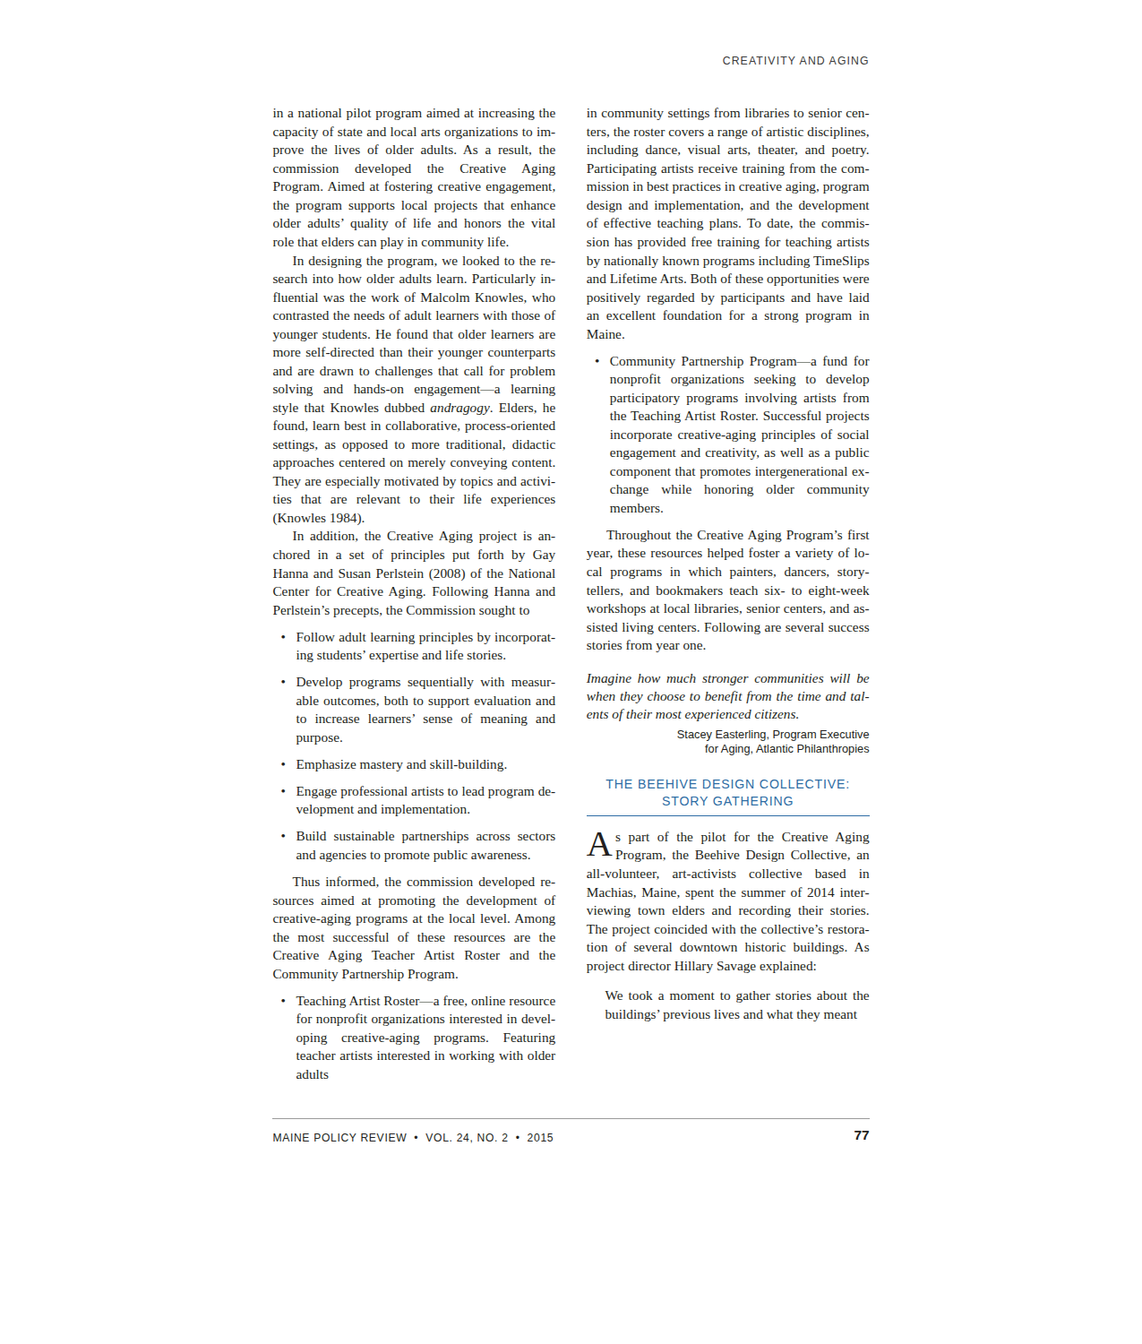Creativity and Aging
in a national pilot program aimed at increasing the capacity of state and local arts organizations to improve the lives of older adults. As a result, the commission developed the Creative Aging Program. Aimed at fostering creative engagement, the program supports local projects that enhance older adults’ quality of life and honors the vital role that elders can play in community life.
In designing the program, we looked to the research into how older adults learn. Particularly influential was the work of Malcolm Knowles, who contrasted the needs of adult learners with those of younger students. He found that older learners are more self-directed than their younger counterparts and are drawn to challenges that call for problem solving and hands-on engagement—a learning style that Knowles dubbed andragogy. Elders, he found, learn best in collaborative, process-oriented settings, as opposed to more traditional, didactic approaches centered on merely conveying content. They are especially motivated by topics and activities that are relevant to their life experiences (Knowles 1984).
In addition, the Creative Aging project is anchored in a set of principles put forth by Gay Hanna and Susan Perlstein (2008) of the National Center for Creative Aging. Following Hanna and Perlstein’s precepts, the Commission sought to
Follow adult learning principles by incorporating students’ expertise and life stories.
Develop programs sequentially with measurable outcomes, both to support evaluation and to increase learners’ sense of meaning and purpose.
Emphasize mastery and skill-building.
Engage professional artists to lead program development and implementation.
Build sustainable partnerships across sectors and agencies to promote public awareness.
Thus informed, the commission developed resources aimed at promoting the development of creative-aging programs at the local level. Among the most successful of these resources are the Creative Aging Teacher Artist Roster and the Community Partnership Program.
Teaching Artist Roster—a free, online resource for nonprofit organizations interested in developing creative-aging programs. Featuring teacher artists interested in working with older adults
in community settings from libraries to senior centers, the roster covers a range of artistic disciplines, including dance, visual arts, theater, and poetry. Participating artists receive training from the commission in best practices in creative aging, program design and implementation, and the development of effective teaching plans. To date, the commission has provided free training for teaching artists by nationally known programs including TimeSlips and Lifetime Arts. Both of these opportunities were positively regarded by participants and have laid an excellent foundation for a strong program in Maine.
Community Partnership Program—a fund for nonprofit organizations seeking to develop participatory programs involving artists from the Teaching Artist Roster. Successful projects incorporate creative-aging principles of social engagement and creativity, as well as a public component that promotes intergenerational exchange while honoring older community members.
Throughout the Creative Aging Program’s first year, these resources helped foster a variety of local programs in which painters, dancers, storytellers, and bookmakers teach six- to eight-week workshops at local libraries, senior centers, and assisted living centers. Following are several success stories from year one.
Imagine how much stronger communities will be when they choose to benefit from the time and talents of their most experienced citizens.
Stacey Easterling, Program Executive
for Aging, Atlantic Philanthropies
The Beehive Design Collective:
Story Gathering
As part of the pilot for the Creative Aging Program, the Beehive Design Collective, an all-volunteer, art-activists collective based in Machias, Maine, spent the summer of 2014 interviewing town elders and recording their stories. The project coincided with the collective’s restoration of several downtown historic buildings. As project director Hillary Savage explained:
We took a moment to gather stories about the buildings’ previous lives and what they meant
Maine Policy Review • Vol. 24, No. 2 • 2015
77